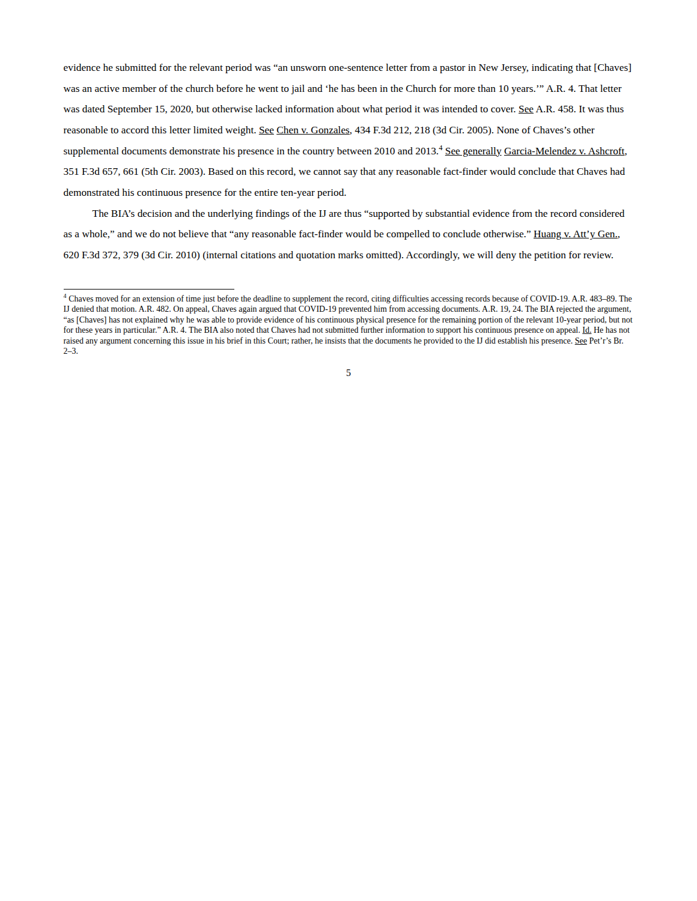evidence he submitted for the relevant period was “an unsworn one-sentence letter from a pastor in New Jersey, indicating that [Chaves] was an active member of the church before he went to jail and ‘he has been in the Church for more than 10 years.’” A.R. 4. That letter was dated September 15, 2020, but otherwise lacked information about what period it was intended to cover. See A.R. 458. It was thus reasonable to accord this letter limited weight. See Chen v. Gonzales, 434 F.3d 212, 218 (3d Cir. 2005). None of Chaves’s other supplemental documents demonstrate his presence in the country between 2010 and 2013.4 See generally Garcia-Melendez v. Ashcroft, 351 F.3d 657, 661 (5th Cir. 2003). Based on this record, we cannot say that any reasonable fact-finder would conclude that Chaves had demonstrated his continuous presence for the entire ten-year period.
The BIA’s decision and the underlying findings of the IJ are thus “supported by substantial evidence from the record considered as a whole,” and we do not believe that “any reasonable fact-finder would be compelled to conclude otherwise.” Huang v. Att’y Gen., 620 F.3d 372, 379 (3d Cir. 2010) (internal citations and quotation marks omitted). Accordingly, we will deny the petition for review.
4 Chaves moved for an extension of time just before the deadline to supplement the record, citing difficulties accessing records because of COVID-19. A.R. 483–89. The IJ denied that motion. A.R. 482. On appeal, Chaves again argued that COVID-19 prevented him from accessing documents. A.R. 19, 24. The BIA rejected the argument, “as [Chaves] has not explained why he was able to provide evidence of his continuous physical presence for the remaining portion of the relevant 10-year period, but not for these years in particular.” A.R. 4. The BIA also noted that Chaves had not submitted further information to support his continuous presence on appeal. Id. He has not raised any argument concerning this issue in his brief in this Court; rather, he insists that the documents he provided to the IJ did establish his presence. See Pet’r’s Br. 2–3.
5